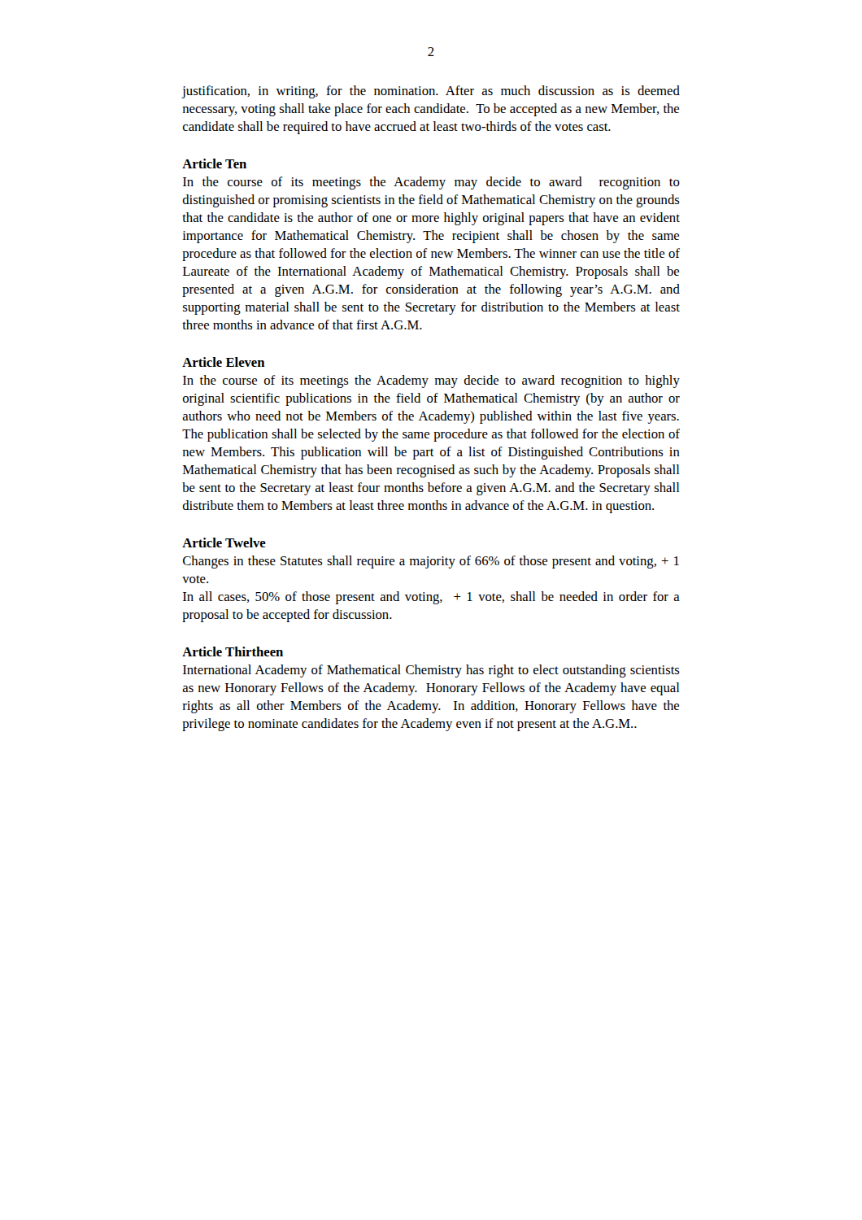2
justification, in writing, for the nomination. After as much discussion as is deemed necessary, voting shall take place for each candidate. To be accepted as a new Member, the candidate shall be required to have accrued at least two-thirds of the votes cast.
Article Ten
In the course of its meetings the Academy may decide to award recognition to distinguished or promising scientists in the field of Mathematical Chemistry on the grounds that the candidate is the author of one or more highly original papers that have an evident importance for Mathematical Chemistry. The recipient shall be chosen by the same procedure as that followed for the election of new Members. The winner can use the title of Laureate of the International Academy of Mathematical Chemistry. Proposals shall be presented at a given A.G.M. for consideration at the following year’s A.G.M. and supporting material shall be sent to the Secretary for distribution to the Members at least three months in advance of that first A.G.M.
Article Eleven
In the course of its meetings the Academy may decide to award recognition to highly original scientific publications in the field of Mathematical Chemistry (by an author or authors who need not be Members of the Academy) published within the last five years. The publication shall be selected by the same procedure as that followed for the election of new Members. This publication will be part of a list of Distinguished Contributions in Mathematical Chemistry that has been recognised as such by the Academy. Proposals shall be sent to the Secretary at least four months before a given A.G.M. and the Secretary shall distribute them to Members at least three months in advance of the A.G.M. in question.
Article Twelve
Changes in these Statutes shall require a majority of 66% of those present and voting, + 1 vote.
In all cases, 50% of those present and voting, + 1 vote, shall be needed in order for a proposal to be accepted for discussion.
Article Thirtheen
International Academy of Mathematical Chemistry has right to elect outstanding scientists as new Honorary Fellows of the Academy. Honorary Fellows of the Academy have equal rights as all other Members of the Academy. In addition, Honorary Fellows have the privilege to nominate candidates for the Academy even if not present at the A.G.M..